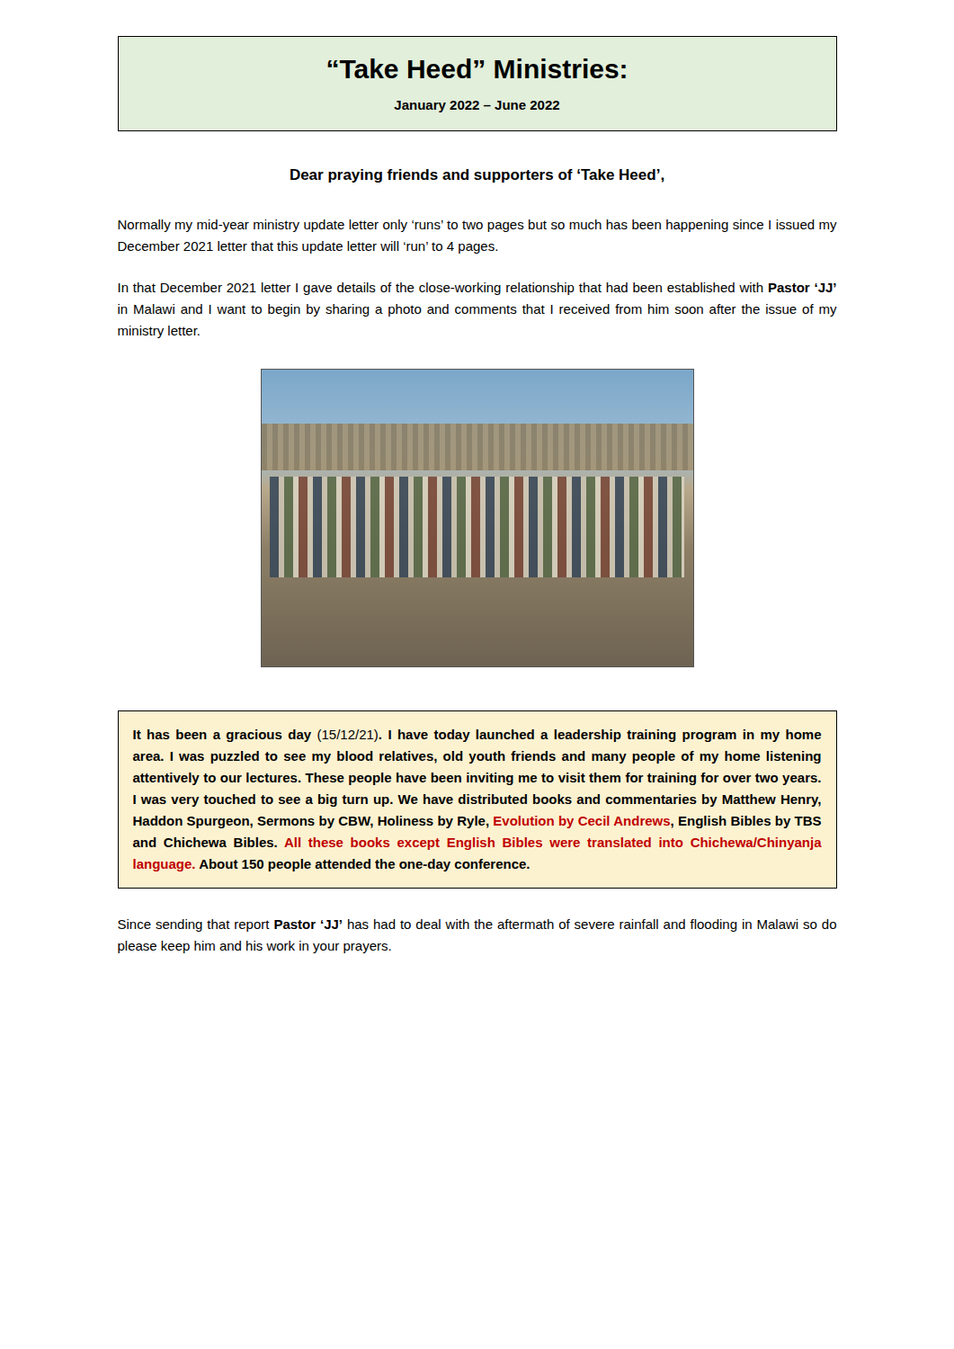“Take Heed” Ministries:
January 2022 – June 2022
Dear praying friends and supporters of ‘Take Heed’,
Normally my mid-year ministry update letter only ‘runs’ to two pages but so much has been happening since I issued my December 2021 letter that this update letter will ‘run’ to 4 pages.
In that December 2021 letter I gave details of the close-working relationship that had been established with Pastor ‘JJ’ in Malawi and I want to begin by sharing a photo and comments that I received from him soon after the issue of my ministry letter.
It has been a gracious day (15/12/21). I have today launched a leadership training program in my home area. I was puzzled to see my blood relatives, old youth friends and many people of my home listening attentively to our lectures. These people have been inviting me to visit them for training for over two years. I was very touched to see a big turn up. We have distributed books and commentaries by Matthew Henry, Haddon Spurgeon, Sermons by CBW, Holiness by Ryle, Evolution by Cecil Andrews, English Bibles by TBS and Chichewa Bibles. All these books except English Bibles were translated into Chichewa/Chinyanja language. About 150 people attended the one-day conference.
Since sending that report Pastor ‘JJ’ has had to deal with the aftermath of severe rainfall and flooding in Malawi so do please keep him and his work in your prayers.